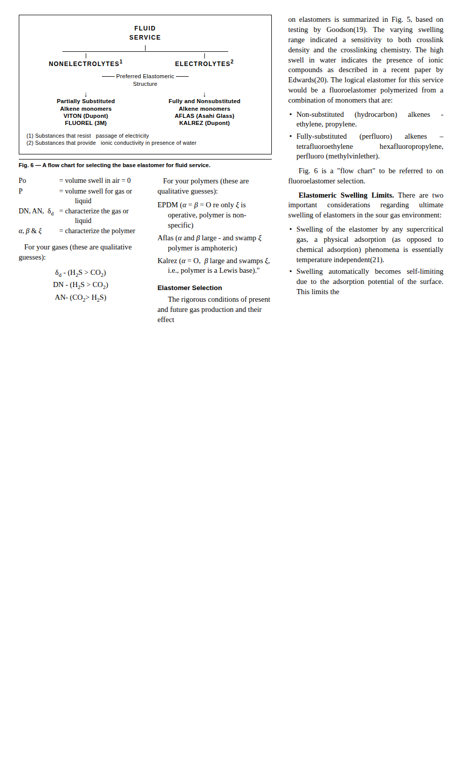FLUID
SERVICE
NONELECTROLYTES1
ELECTROLYTES2
Preferred Elastomeric
Structure
↓
Partially Substituted
Alkene monomers
VITON (Dupont)
FLUOREL (3M)
↓
Fully and Nonsubstituted
Alkene monomers
AFLAS (Asahi Glass)
KALREZ (Dupont)
(1) Substances that resist passage of electricity
(2) Substances that provide ionic conductivity in presence of water
Fig. 6 — A flow chart for selecting the base elastomer for fluid service.
| Po | = volume swell in air = 0 |
| P | = volume swell for gas or liquid |
| DN, AN, δ d | = characterize the gas or liquid |
| α , β & ξ | = characterize the polymer |
For your gases (these are qualitative guesses):
δd - (H2S > CO2) DN - (H2S > CO2) AN- (CO2> H2S)
For your polymers (these are qualitative guesses):
EPDM (α = β = O re only ξ is operative, polymer is non-specific)
Aflas (α and β large - and swamp ξ polymer is amphoteric)
Kalrez (α = O, β large and swamps ξ, i.e., polymer is a Lewis base)."
Elastomer Selection
The rigorous conditions of present and future gas production and their effect
on elastomers is summarized in Fig. 5, based on testing by Goodson(19). The varying swelling range indicated a sensitivity to both crosslink density and the crosslinking chemistry. The high swell in water indicates the presence of ionic compounds as described in a recent paper by Edwards(20). The logical elastomer for this service would be a fluoroelastomer polymerized from a combination of monomers that are:
Non-substituted (hydrocarbon) alkenes - ethylene, propylene.
Fully-substituted (perfluoro) alkenes – tetrafluoroethylene hexafluoropropylene, perfluoro (methylvinlether).
Fig. 6 is a "flow chart" to be referred to on fluoroelastomer selection.
Elastomeric Swelling Limits. There are two important considerations regarding ultimate swelling of elastomers in the sour gas environment:
Swelling of the elastomer by any supercritical gas, a physical adsorption (as opposed to chemical adsorption) phenomena is essentially temperature independent(21).
Swelling automatically becomes self-limiting due to the adsorption potential of the surface. This limits the